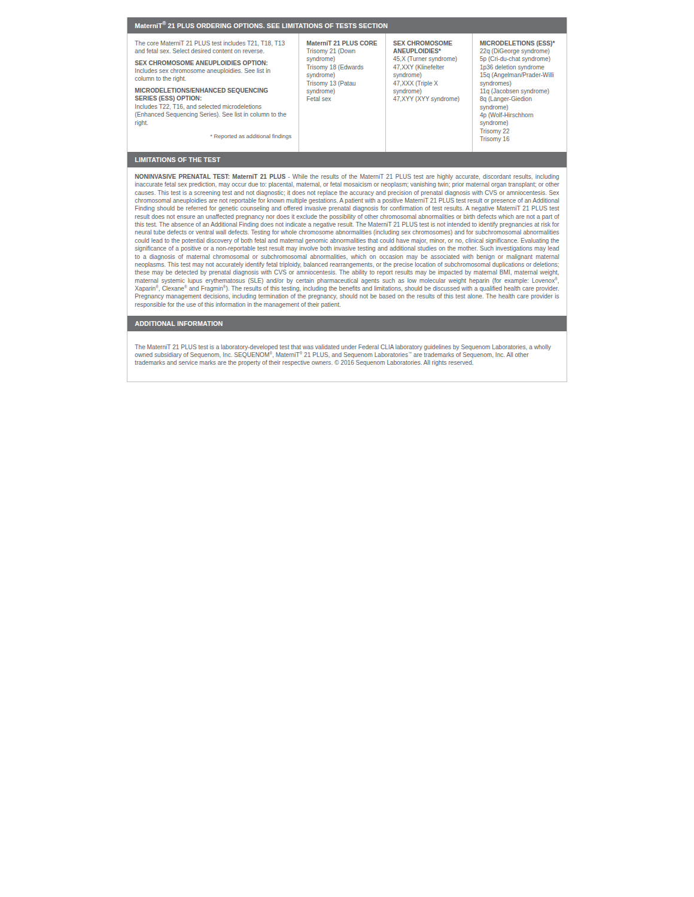MaterniT® 21 PLUS ORDERING OPTIONS. SEE LIMITATIONS OF TESTS SECTION
| The core MaterniT 21 PLUS test includes T21, T18, T13 and fetal sex. Select desired content on reverse. SEX CHROMOSOME ANEUPLOIDIES OPTION: Includes sex chromosome aneuploidies. See list in column to the right. MICRODELETIONS/ENHANCED SEQUENCING SERIES (ESS) OPTION: Includes T22, T16, and selected microdeletions (Enhanced Sequencing Series). See list in column to the right. * Reported as additional findings | MaterniT 21 PLUS CORE Trisomy 21 (Down syndrome) Trisomy 18 (Edwards syndrome) Trisomy 13 (Patau syndrome) Fetal sex | SEX CHROMOSOME ANEUPLOIDIES* 45,X (Turner syndrome) 47,XXY (Klinefelter syndrome) 47,XXX (Triple X syndrome) 47,XYY (XYY syndrome) | MICRODELETIONS (ESS)* 22q (DiGeorge syndrome) 5p (Cri-du-chat syndrome) 1p36 deletion syndrome 15q (Angelman/Prader-Willi syndromes) 11q (Jacobsen syndrome) 8q (Langer-Giedion syndrome) 4p (Wolf-Hirschhorn syndrome) Trisomy 22 Trisomy 16 |
LIMITATIONS OF THE TEST
NONINVASIVE PRENATAL TEST: MaterniT 21 PLUS - While the results of the MaterniT 21 PLUS test are highly accurate, discordant results, including inaccurate fetal sex prediction, may occur due to: placental, maternal, or fetal mosaicism or neoplasm; vanishing twin; prior maternal organ transplant; or other causes. This test is a screening test and not diagnostic; it does not replace the accuracy and precision of prenatal diagnosis with CVS or amniocentesis. Sex chromosomal aneuploidies are not reportable for known multiple gestations. A patient with a positive MaterniT 21 PLUS test result or presence of an Additional Finding should be referred for genetic counseling and offered invasive prenatal diagnosis for confirmation of test results. A negative MaterniT 21 PLUS test result does not ensure an unaffected pregnancy nor does it exclude the possibility of other chromosomal abnormalities or birth defects which are not a part of this test. The absence of an Additional Finding does not indicate a negative result. The MaterniT 21 PLUS test is not intended to identify pregnancies at risk for neural tube defects or ventral wall defects. Testing for whole chromosome abnormalities (including sex chromosomes) and for subchromosomal abnormalities could lead to the potential discovery of both fetal and maternal genomic abnormalities that could have major, minor, or no, clinical significance. Evaluating the significance of a positive or a non-reportable test result may involve both invasive testing and additional studies on the mother. Such investigations may lead to a diagnosis of maternal chromosomal or subchromosomal abnormalities, which on occasion may be associated with benign or malignant maternal neoplasms. This test may not accurately identify fetal triploidy, balanced rearrangements, or the precise location of subchromosomal duplications or deletions; these may be detected by prenatal diagnosis with CVS or amniocentesis. The ability to report results may be impacted by maternal BMI, maternal weight, maternal systemic lupus erythematosus (SLE) and/or by certain pharmaceutical agents such as low molecular weight heparin (for example: Lovenox®, Xaparin®, Clexane® and Fragmin®). The results of this testing, including the benefits and limitations, should be discussed with a qualified health care provider. Pregnancy management decisions, including termination of the pregnancy, should not be based on the results of this test alone. The health care provider is responsible for the use of this information in the management of their patient.
ADDITIONAL INFORMATION
The MaterniT 21 PLUS test is a laboratory-developed test that was validated under Federal CLIA laboratory guidelines by Sequenom Laboratories, a wholly owned subsidiary of Sequenom, Inc. SEQUENOM®, MaterniT® 21 PLUS, and Sequenom Laboratories™ are trademarks of Sequenom, Inc. All other trademarks and service marks are the property of their respective owners. © 2016 Sequenom Laboratories. All rights reserved.